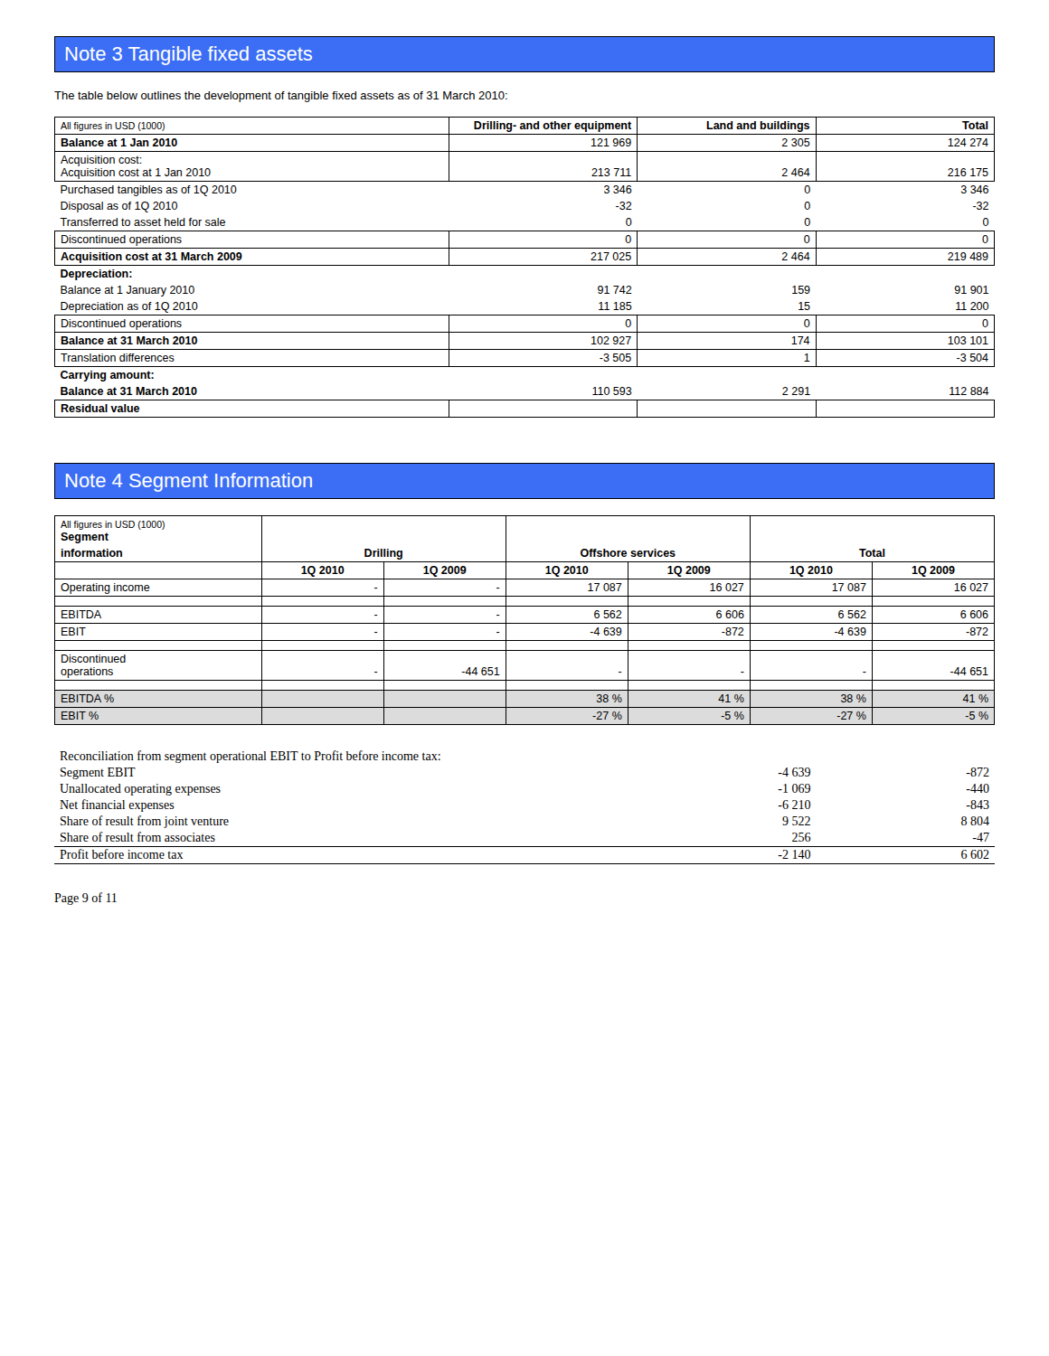Note 3 Tangible fixed assets
The table below outlines the development of tangible fixed assets as of 31 March 2010:
| All figures in USD (1000) | Drilling- and other equipment | Land and buildings | Total |
| --- | --- | --- | --- |
| Balance at 1 Jan 2010 | 121 969 | 2 305 | 124 274 |
| Acquisition cost: Acquisition cost at 1 Jan 2010 | 213 711 | 2 464 | 216 175 |
| Purchased tangibles as of 1Q 2010 | 3 346 | 0 | 3 346 |
| Disposal as of 1Q 2010 | -32 | 0 | -32 |
| Transferred to asset held for sale | 0 | 0 | 0 |
| Discontinued operations | 0 | 0 | 0 |
| Acquisition cost at 31 March 2009 | 217 025 | 2 464 | 219 489 |
| Depreciation: | | | |
| Balance at 1 January 2010 | 91 742 | 159 | 91 901 |
| Depreciation as of 1Q 2010 | 11 185 | 15 | 11 200 |
| Discontinued operations | 0 | 0 | 0 |
| Balance at 31 March 2010 | 102 927 | 174 | 103 101 |
| Translation differences | -3 505 | 1 | -3 504 |
| Carrying amount: | | | |
| Balance at 31 March 2010 | 110 593 | 2 291 | 112 884 |
| Residual value | | | |
Note 4 Segment Information
| All figures in USD (1000) Segment | | | | | | |
| information | Drilling | Offshore services | Total |
| | 1Q 2010 | 1Q 2009 | 1Q 2010 | 1Q 2009 | 1Q 2010 | 1Q 2009 |
| Operating income | - | - | 17 087 | 16 027 | 17 087 | 16 027 |
| EBITDA | - | - | 6 562 | 6 606 | 6 562 | 6 606 |
| EBIT | - | - | -4 639 | -872 | -4 639 | -872 |
| Discontinued operations | - | -44 651 | - | - | - | -44 651 |
| EBITDA % | | | 38 % | 41 % | 38 % | 41 % |
| EBIT % | | | -27 % | -5 % | -27 % | -5 % |
| Reconciliation from segment operational EBIT to Profit before income tax: |
| Segment EBIT | -4 639 | -872 |
| Unallocated operating expenses | -1 069 | -440 |
| Net financial expenses | -6 210 | -843 |
| Share of result from joint venture | 9 522 | 8 804 |
| Share of result from associates | 256 | -47 |
| Profit before income tax | -2 140 | 6 602 |
Page 9 of 11